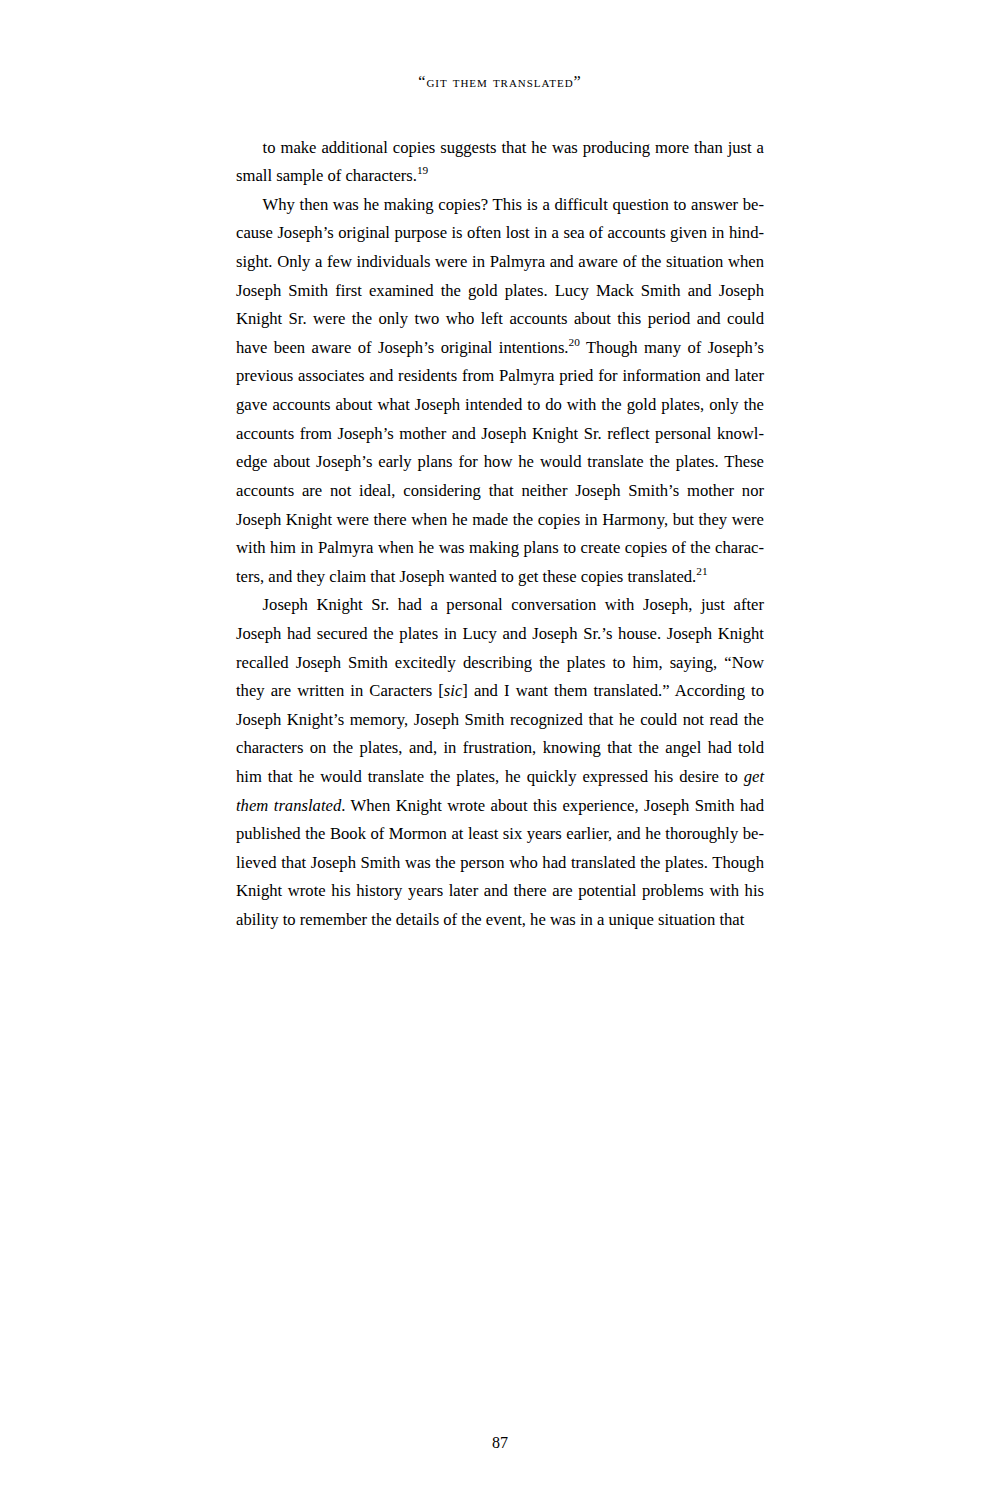“Git Them Translated”
to make additional copies suggests that he was producing more than just a small sample of characters.19
Why then was he making copies? This is a difficult question to answer because Joseph’s original purpose is often lost in a sea of accounts given in hindsight. Only a few individuals were in Palmyra and aware of the situation when Joseph Smith first examined the gold plates. Lucy Mack Smith and Joseph Knight Sr. were the only two who left accounts about this period and could have been aware of Joseph’s original intentions.20 Though many of Joseph’s previous associates and residents from Palmyra pried for information and later gave accounts about what Joseph intended to do with the gold plates, only the accounts from Joseph’s mother and Joseph Knight Sr. reflect personal knowledge about Joseph’s early plans for how he would translate the plates. These accounts are not ideal, considering that neither Joseph Smith’s mother nor Joseph Knight were there when he made the copies in Harmony, but they were with him in Palmyra when he was making plans to create copies of the characters, and they claim that Joseph wanted to get these copies translated.21
Joseph Knight Sr. had a personal conversation with Joseph, just after Joseph had secured the plates in Lucy and Joseph Sr.’s house. Joseph Knight recalled Joseph Smith excitedly describing the plates to him, saying, “Now they are written in Caracters [sic] and I want them translated.” According to Joseph Knight’s memory, Joseph Smith recognized that he could not read the characters on the plates, and, in frustration, knowing that the angel had told him that he would translate the plates, he quickly expressed his desire to get them translated. When Knight wrote about this experience, Joseph Smith had published the Book of Mormon at least six years earlier, and he thoroughly believed that Joseph Smith was the person who had translated the plates. Though Knight wrote his history years later and there are potential problems with his ability to remember the details of the event, he was in a unique situation that
87